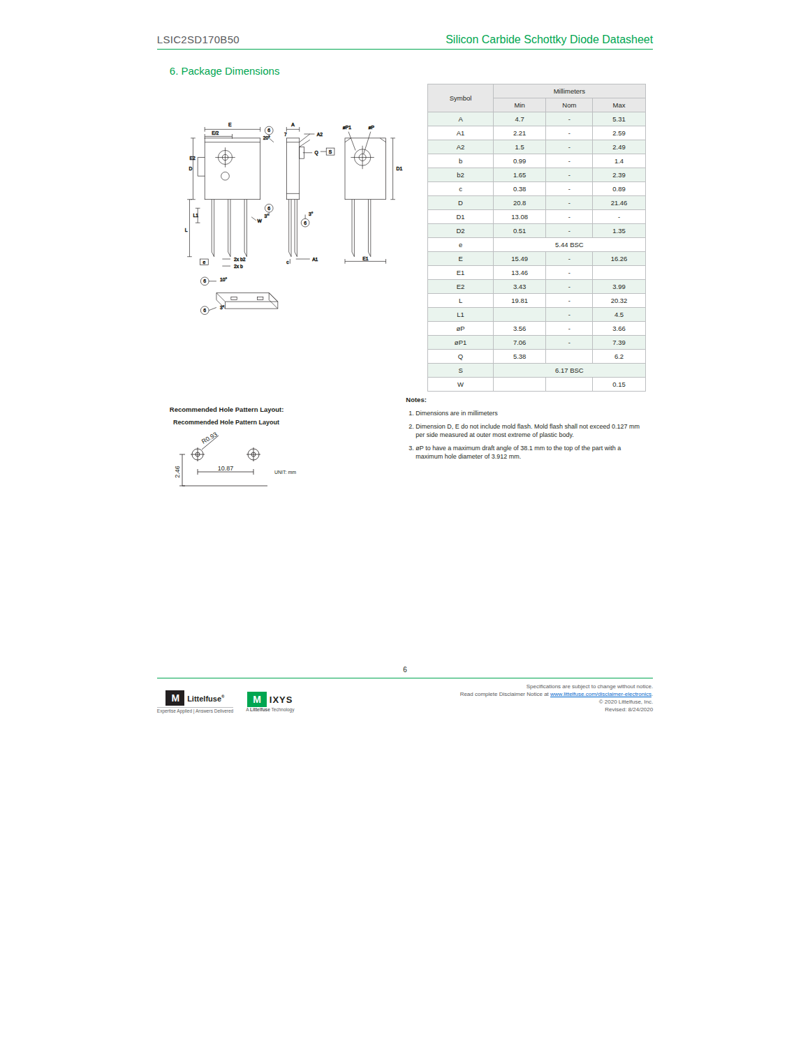LSIC2SD170B50
Silicon Carbide Schottky Diode Datasheet
6. Package Dimensions
E E/2 E2 D L1 L e 2x b2 2x b 6 20° 6 3° 6 3° W A A2 Q S 7 c A1 øP1 øP D1 E1 6 10° 6 3°
| Symbol | Millimeters |
| --- | --- |
| Min | Nom | Max |
| A | 4.7 | - | 5.31 |
| A1 | 2.21 | - | 2.59 |
| A2 | 1.5 | - | 2.49 |
| b | 0.99 | - | 1.4 |
| b2 | 1.65 | - | 2.39 |
| c | 0.38 | - | 0.89 |
| D | 20.8 | - | 21.46 |
| D1 | 13.08 | - | - |
| D2 | 0.51 | - | 1.35 |
| e | 5.44 BSC |
| E | 15.49 | - | 16.26 |
| E1 | 13.46 | - | |
| E2 | 3.43 | - | 3.99 |
| L | 19.81 | - | 20.32 |
| L1 | | - | 4.5 |
| øP | 3.56 | - | 3.66 |
| øP1 | 7.06 | - | 7.39 |
| Q | 5.38 | | 6.2 |
| S | 6.17 BSC |
| W | | | 0.15 |
Recommended Hole Pattern Layout:
Recommended Hole Pattern Layout R0.93 10.87 UNIT: mm 2.46
Notes:
Dimensions are in millimeters
Dimension D, E do not include mold flash. Mold flash shall not exceed 0.127 mm per side measured at outer most extreme of plastic body.
øP to have a maximum draft angle of 38.1 mm to the top of the part with a maximum hole diameter of 3.912 mm.
6
M Littelfuse®
Expertise Applied | Answers Delivered
M IXYS
A Littelfuse Technology
Specifications are subject to change without notice.
Read complete Disclaimer Notice at www.littelfuse.com/disclaimer-electronics.
© 2020 Littelfuse, Inc.
Revised: 8/24/2020